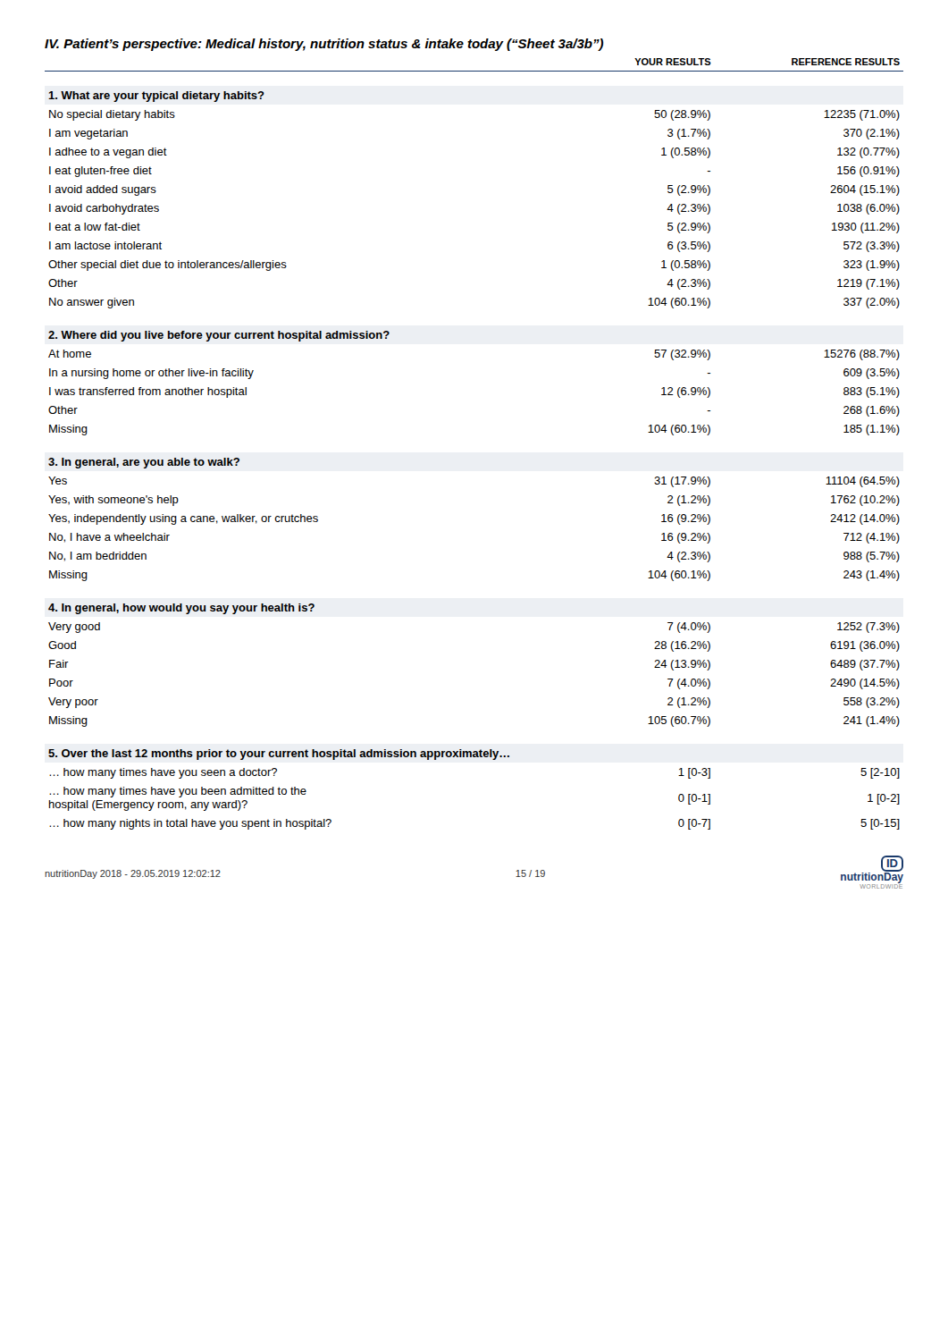IV. Patient’s perspective: Medical history, nutrition status & intake today (“Sheet 3a/3b”)
| | YOUR RESULTS | REFERENCE RESULTS |
| --- | --- | --- |
| 1. What are your typical dietary habits? | | |
| No special dietary habits | 50 (28.9%) | 12235 (71.0%) |
| I am vegetarian | 3 (1.7%) | 370 (2.1%) |
| I adhee to a vegan diet | 1 (0.58%) | 132 (0.77%) |
| I eat gluten-free diet | - | 156 (0.91%) |
| I avoid added sugars | 5 (2.9%) | 2604 (15.1%) |
| I avoid carbohydrates | 4 (2.3%) | 1038 (6.0%) |
| I eat a low fat-diet | 5 (2.9%) | 1930 (11.2%) |
| I am lactose intolerant | 6 (3.5%) | 572 (3.3%) |
| Other special diet due to intolerances/allergies | 1 (0.58%) | 323 (1.9%) |
| Other | 4 (2.3%) | 1219 (7.1%) |
| No answer given | 104 (60.1%) | 337 (2.0%) |
| 2. Where did you live before your current hospital admission? | | |
| At home | 57 (32.9%) | 15276 (88.7%) |
| In a nursing home or other live-in facility | - | 609 (3.5%) |
| I was transferred from another hospital | 12 (6.9%) | 883 (5.1%) |
| Other | - | 268 (1.6%) |
| Missing | 104 (60.1%) | 185 (1.1%) |
| 3. In general, are you able to walk? | | |
| Yes | 31 (17.9%) | 11104 (64.5%) |
| Yes, with someone's help | 2 (1.2%) | 1762 (10.2%) |
| Yes, independently using a cane, walker, or crutches | 16 (9.2%) | 2412 (14.0%) |
| No, I have a wheelchair | 16 (9.2%) | 712 (4.1%) |
| No, I am bedridden | 4 (2.3%) | 988 (5.7%) |
| Missing | 104 (60.1%) | 243 (1.4%) |
| 4. In general, how would you say your health is? | | |
| Very good | 7 (4.0%) | 1252 (7.3%) |
| Good | 28 (16.2%) | 6191 (36.0%) |
| Fair | 24 (13.9%) | 6489 (37.7%) |
| Poor | 7 (4.0%) | 2490 (14.5%) |
| Very poor | 2 (1.2%) | 558 (3.2%) |
| Missing | 105 (60.7%) | 241 (1.4%) |
| 5. Over the last 12 months prior to your current hospital admission approximately… | | |
| … how many times have you seen a doctor? | 1 [0-3] | 5 [2-10] |
| … how many times have you been admitted to the hospital (Emergency room, any ward)? | 0 [0-1] | 1 [0-2] |
| … how many nights in total have you spent in hospital? | 0 [0-7] | 5 [0-15] |
nutritionDay 2018 - 29.05.2019 12:02:12
15 / 19
ID
nutritionDay
WORLDWIDE